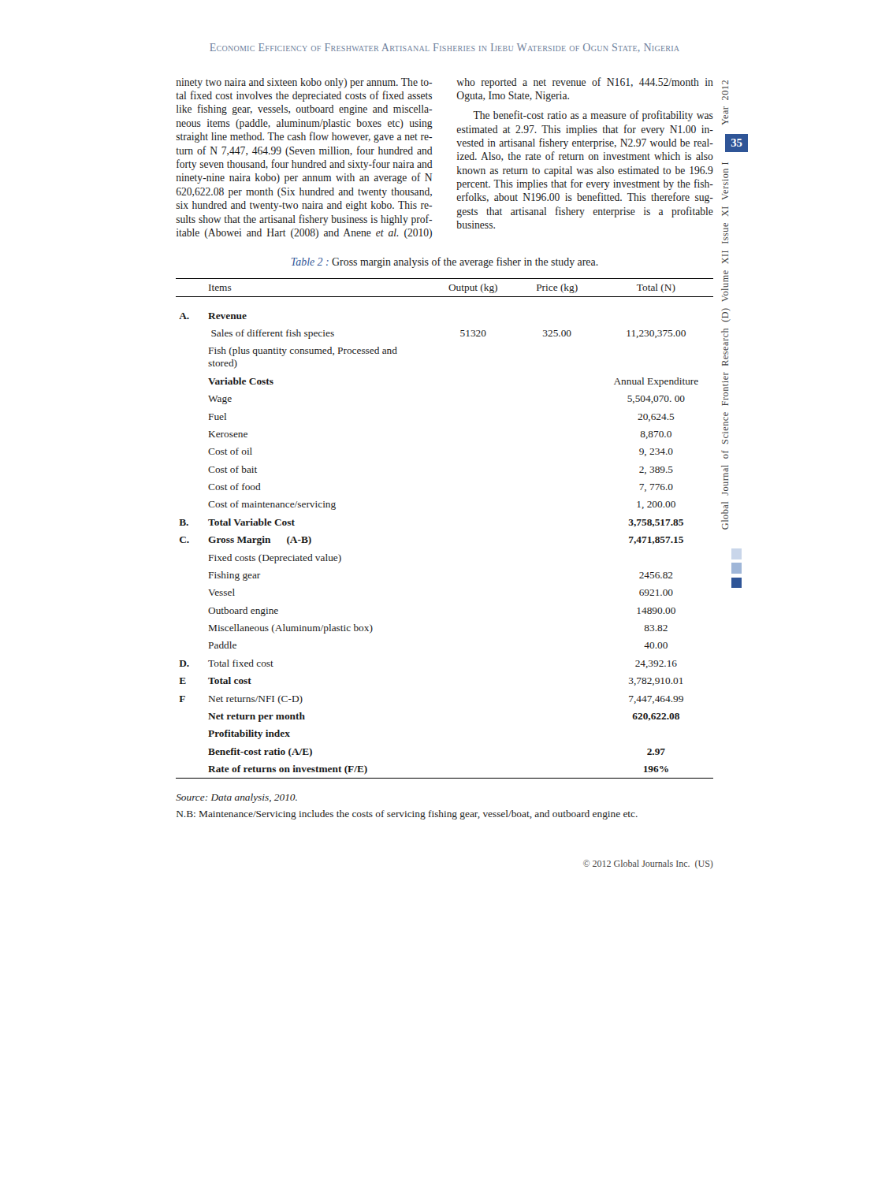Economic Efficiency of Freshwater Artisanal Fisheries in Ijebu Waterside of Ogun State, Nigeria
Year 2012
35
Global Journal of Science Frontier Research (D) Volume XII Issue XI Version I
ninety two naira and sixteen kobo only) per annum. The total fixed cost involves the depreciated costs of fixed assets like fishing gear, vessels, outboard engine and miscellaneous items (paddle, aluminum/plastic boxes etc) using straight line method. The cash flow however, gave a net return of N 7,447, 464.99 (Seven million, four hundred and forty seven thousand, four hundred and sixty-four naira and ninety-nine naira kobo) per annum with an average of N 620,622.08 per month (Six hundred and twenty thousand, six hundred and twenty-two naira and eight kobo. This results show that the artisanal fishery business is highly profitable (Abowei and Hart (2008) and Anene et al. (2010) who reported a net revenue of N161, 444.52/month in Oguta, Imo State, Nigeria.
The benefit-cost ratio as a measure of profitability was estimated at 2.97. This implies that for every N1.00 invested in artisanal fishery enterprise, N2.97 would be realized. Also, the rate of return on investment which is also known as return to capital was also estimated to be 196.9 percent. This implies that for every investment by the fisherfolks, about N196.00 is benefitted. This therefore suggests that artisanal fishery enterprise is a profitable business.
Table 2 : Gross margin analysis of the average fisher in the study area.
| | Items | Output (kg) | Price (kg) | Total (N) |
| --- | --- | --- | --- | --- |
| A. | Revenue | | | |
| | Sales of different fish species | 51320 | 325.00 | 11,230,375.00 |
| | Fish (plus quantity consumed, Processed and stored) | | | |
| | Variable Costs | | | Annual Expenditure |
| | Wage | | | 5,504,070. 00 |
| | Fuel | | | 20,624.5 |
| | Kerosene | | | 8,870.0 |
| | Cost of oil | | | 9, 234.0 |
| | Cost of bait | | | 2, 389.5 |
| | Cost of food | | | 7, 776.0 |
| | Cost of maintenance/servicing | | | 1, 200.00 |
| B. | Total Variable Cost | | | 3,758,517.85 |
| C. | Gross Margin (A-B) | | | 7,471,857.15 |
| | Fixed costs (Depreciated value) | | | |
| | Fishing gear | | | 2456.82 |
| | Vessel | | | 6921.00 |
| | Outboard engine | | | 14890.00 |
| | Miscellaneous (Aluminum/plastic box) | | | 83.82 |
| | Paddle | | | 40.00 |
| D. | Total fixed cost | | | 24,392.16 |
| E | Total cost | | | 3,782,910.01 |
| F | Net returns/NFI (C-D) | | | 7,447,464.99 |
| | Net return per month | | | 620,622.08 |
| | Profitability index | | | |
| | Benefit-cost ratio (A/E) | | | 2.97 |
| | Rate of returns on investment (F/E) | | | 196% |
Source: Data analysis, 2010.
N.B: Maintenance/Servicing includes the costs of servicing fishing gear, vessel/boat, and outboard engine etc.
© 2012 Global Journals Inc. (US)